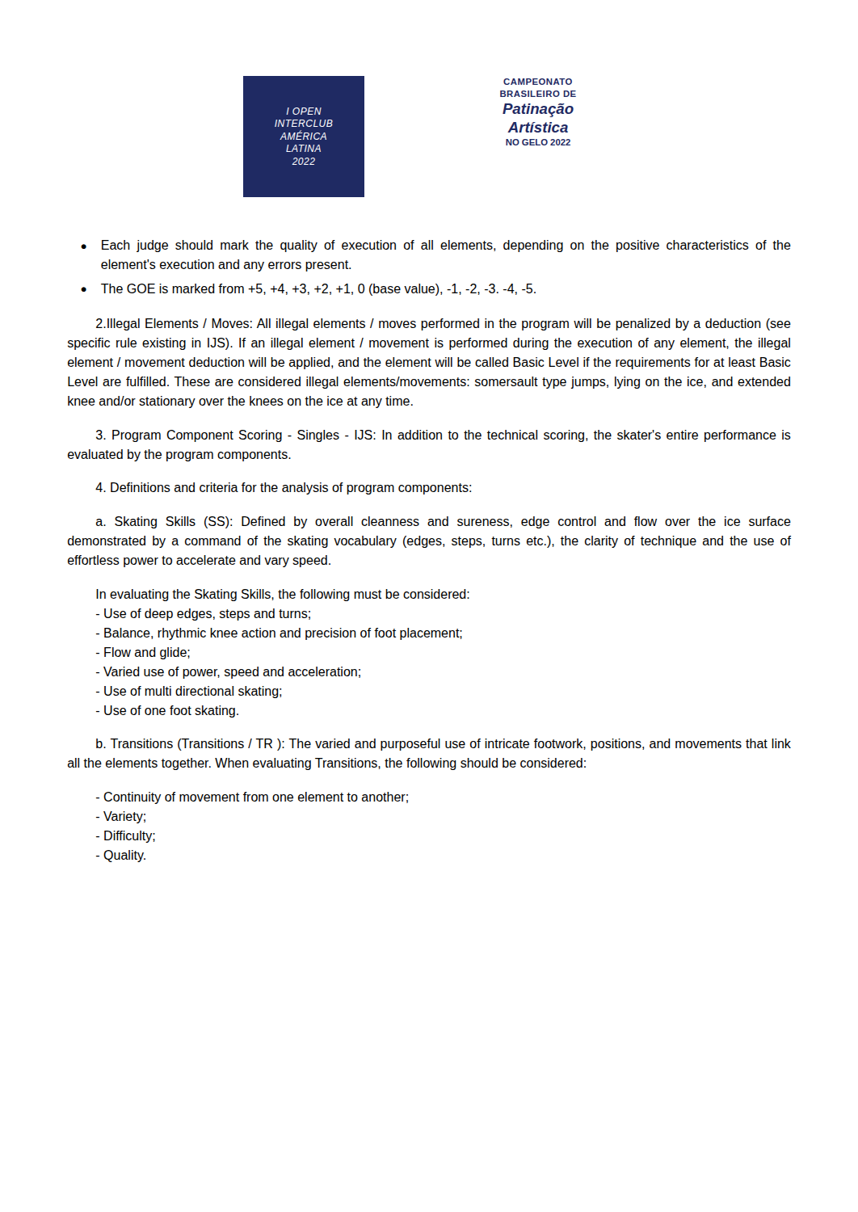I OPEN
INTERCLUB
AMÉRICA
LATINA
2022
CAMPEONATO
BRASILEIRO DE
Patinação
Artística
NO GELO 2022
Each judge should mark the quality of execution of all elements, depending on the positive characteristics of the element's execution and any errors present.
The GOE is marked from +5, +4, +3, +2, +1, 0 (base value), -1, -2, -3. -4, -5.
2.Illegal Elements / Moves: All illegal elements / moves performed in the program will be penalized by a deduction (see specific rule existing in IJS). If an illegal element / movement is performed during the execution of any element, the illegal element / movement deduction will be applied, and the element will be called Basic Level if the requirements for at least Basic Level are fulfilled. These are considered illegal elements/movements: somersault type jumps, lying on the ice, and extended knee and/or stationary over the knees on the ice at any time.
3. Program Component Scoring - Singles - IJS: In addition to the technical scoring, the skater's entire performance is evaluated by the program components.
4. Definitions and criteria for the analysis of program components:
a. Skating Skills (SS): Defined by overall cleanness and sureness, edge control and flow over the ice surface demonstrated by a command of the skating vocabulary (edges, steps, turns etc.), the clarity of technique and the use of effortless power to accelerate and vary speed.
In evaluating the Skating Skills, the following must be considered:
- Use of deep edges, steps and turns;
- Balance, rhythmic knee action and precision of foot placement;
- Flow and glide;
- Varied use of power, speed and acceleration;
- Use of multi directional skating;
- Use of one foot skating.
b. Transitions (Transitions / TR ): The varied and purposeful use of intricate footwork, positions, and movements that link all the elements together. When evaluating Transitions, the following should be considered:
- Continuity of movement from one element to another;
- Variety;
- Difficulty;
- Quality.